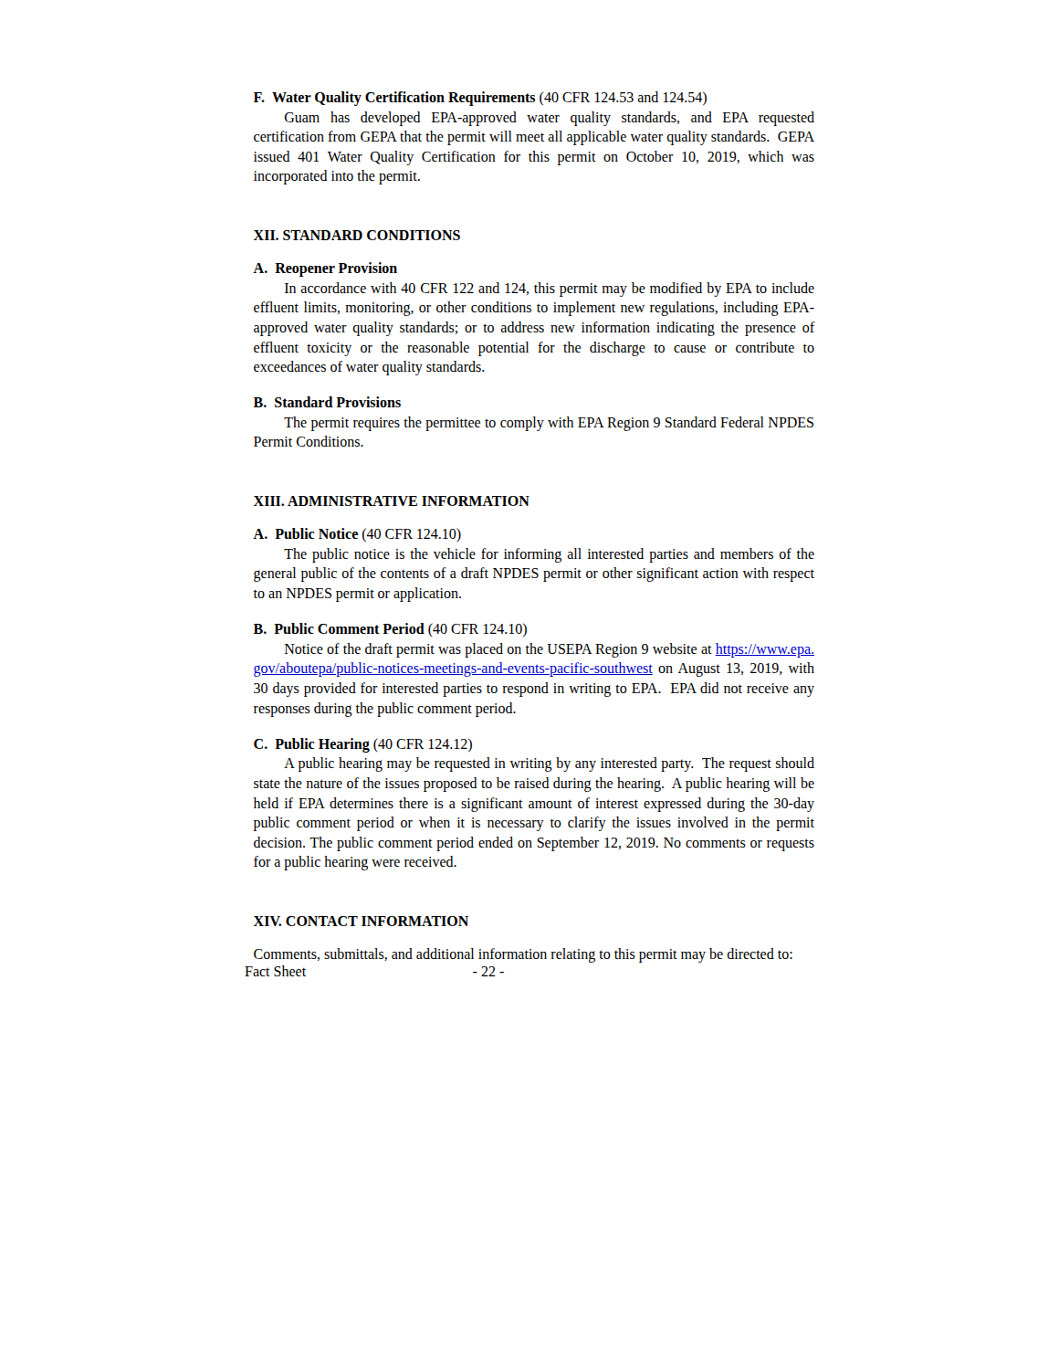F. Water Quality Certification Requirements (40 CFR 124.53 and 124.54)
Guam has developed EPA-approved water quality standards, and EPA requested certification from GEPA that the permit will meet all applicable water quality standards. GEPA issued 401 Water Quality Certification for this permit on October 10, 2019, which was incorporated into the permit.
XII. STANDARD CONDITIONS
A. Reopener Provision
In accordance with 40 CFR 122 and 124, this permit may be modified by EPA to include effluent limits, monitoring, or other conditions to implement new regulations, including EPA-approved water quality standards; or to address new information indicating the presence of effluent toxicity or the reasonable potential for the discharge to cause or contribute to exceedances of water quality standards.
B. Standard Provisions
The permit requires the permittee to comply with EPA Region 9 Standard Federal NPDES Permit Conditions.
XIII. ADMINISTRATIVE INFORMATION
A. Public Notice (40 CFR 124.10)
The public notice is the vehicle for informing all interested parties and members of the general public of the contents of a draft NPDES permit or other significant action with respect to an NPDES permit or application.
B. Public Comment Period (40 CFR 124.10)
Notice of the draft permit was placed on the USEPA Region 9 website at https://www.epa.gov/aboutepa/public-notices-meetings-and-events-pacific-southwest on August 13, 2019, with 30 days provided for interested parties to respond in writing to EPA. EPA did not receive any responses during the public comment period.
C. Public Hearing (40 CFR 124.12)
A public hearing may be requested in writing by any interested party. The request should state the nature of the issues proposed to be raised during the hearing. A public hearing will be held if EPA determines there is a significant amount of interest expressed during the 30-day public comment period or when it is necessary to clarify the issues involved in the permit decision. The public comment period ended on September 12, 2019. No comments or requests for a public hearing were received.
XIV. CONTACT INFORMATION
Comments, submittals, and additional information relating to this permit may be directed to:
Fact Sheet
- 22 -